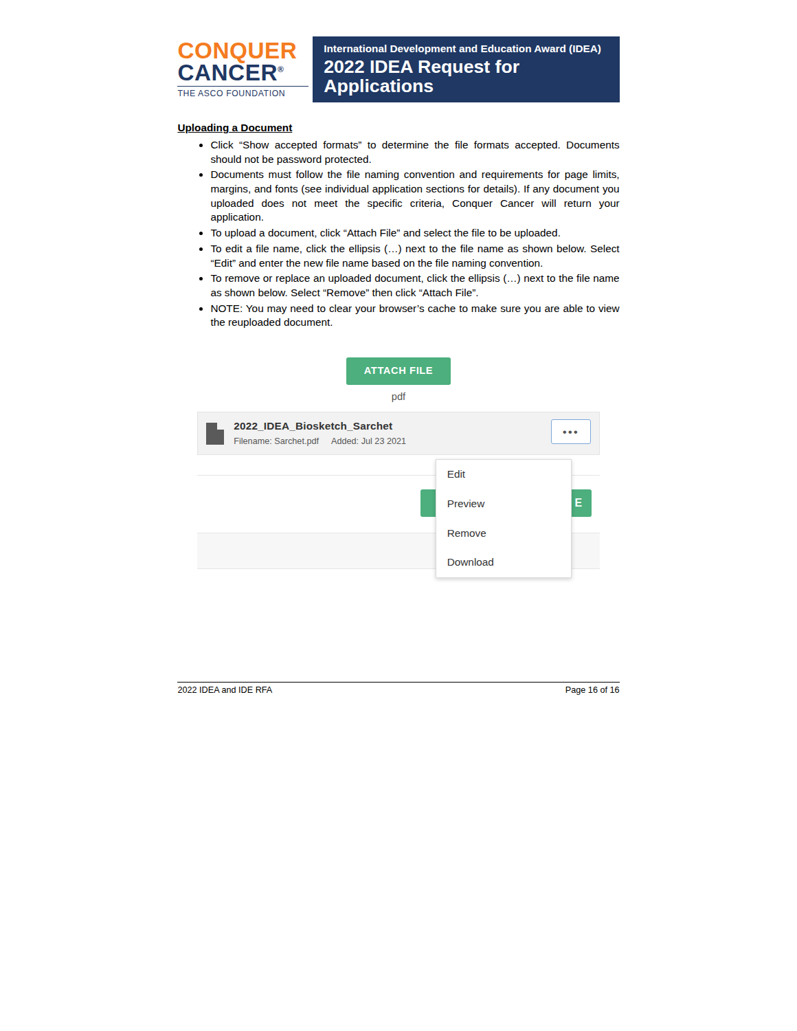CONQUER
CANCER®
THE ASCO FOUNDATION
International Development and Education Award (IDEA)
2022 IDEA Request for Applications
Uploading a Document
Click “Show accepted formats” to determine the file formats accepted. Documents should not be password protected.
Documents must follow the file naming convention and requirements for page limits, margins, and fonts (see individual application sections for details). If any document you uploaded does not meet the specific criteria, Conquer Cancer will return your application.
To upload a document, click “Attach File” and select the file to be uploaded.
To edit a file name, click the ellipsis (…) next to the file name as shown below. Select “Edit” and enter the new file name based on the file naming convention.
To remove or replace an uploaded document, click the ellipsis (…) next to the file name as shown below. Select “Remove” then click “Attach File”.
NOTE: You may need to clear your browser’s cache to make sure you are able to view the reuploaded document.
ATTACH FILE
pdf
2022_IDEA_Biosketch_Sarchet
Filename: Sarchet.pdf Added: Jul 23 2021
•••
E
Edit
Preview
Remove
Download
2022 IDEA and IDE RFA
Page 16 of 16